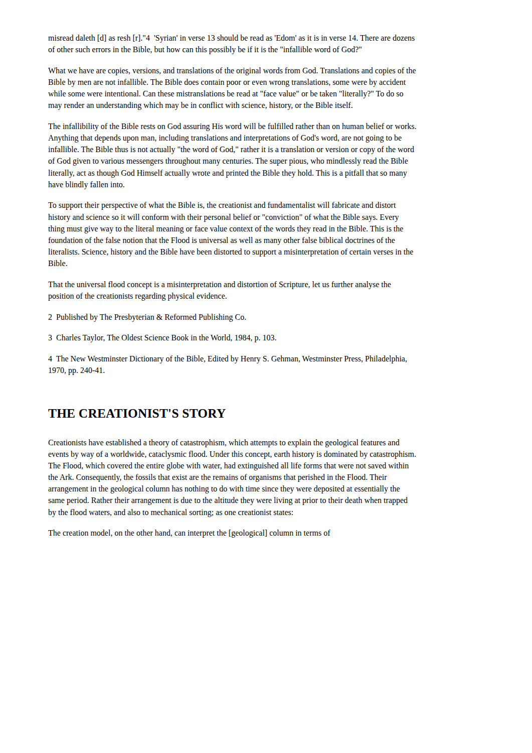misread daleth [d] as resh [r]."4 'Syrian' in verse 13 should be read as 'Edom' as it is in verse 14. There are dozens of other such errors in the Bible, but how can this possibly be if it is the "infallible word of God?"
What we have are copies, versions, and translations of the original words from God. Translations and copies of the Bible by men are not infallible. The Bible does contain poor or even wrong translations, some were by accident while some were intentional. Can these mistranslations be read at "face value" or be taken "literally?" To do so may render an understanding which may be in conflict with science, history, or the Bible itself.
The infallibility of the Bible rests on God assuring His word will be fulfilled rather than on human belief or works. Anything that depends upon man, including translations and interpretations of God's word, are not going to be infallible. The Bible thus is not actually "the word of God," rather it is a translation or version or copy of the word of God given to various messengers throughout many centuries. The super pious, who mindlessly read the Bible literally, act as though God Himself actually wrote and printed the Bible they hold. This is a pitfall that so many have blindly fallen into.
To support their perspective of what the Bible is, the creationist and fundamentalist will fabricate and distort history and science so it will conform with their personal belief or "conviction" of what the Bible says. Every thing must give way to the literal meaning or face value context of the words they read in the Bible. This is the foundation of the false notion that the Flood is universal as well as many other false biblical doctrines of the literalists. Science, history and the Bible have been distorted to support a misinterpretation of certain verses in the Bible.
That the universal flood concept is a misinterpretation and distortion of Scripture, let us further analyse the position of the creationists regarding physical evidence.
2 Published by The Presbyterian & Reformed Publishing Co.
3 Charles Taylor, The Oldest Science Book in the World, 1984, p. 103.
4 The New Westminster Dictionary of the Bible, Edited by Henry S. Gehman, Westminster Press, Philadelphia, 1970, pp. 240-41.
THE CREATIONIST'S STORY
Creationists have established a theory of catastrophism, which attempts to explain the geological features and events by way of a worldwide, cataclysmic flood. Under this concept, earth history is dominated by catastrophism. The Flood, which covered the entire globe with water, had extinguished all life forms that were not saved within the Ark. Consequently, the fossils that exist are the remains of organisms that perished in the Flood. Their arrangement in the geological column has nothing to do with time since they were deposited at essentially the same period. Rather their arrangement is due to the altitude they were living at prior to their death when trapped by the flood waters, and also to mechanical sorting; as one creationist states:
The creation model, on the other hand, can interpret the [geological] column in terms of